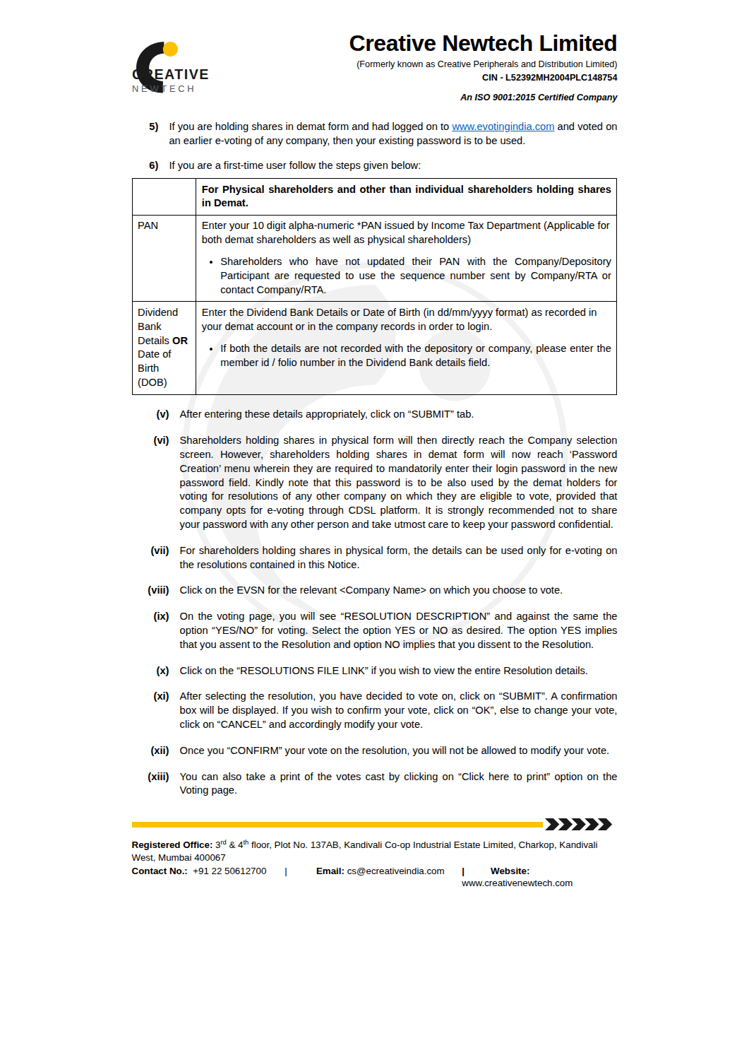CREATIVE NEWTECH
Creative Newtech Limited
(Formerly known as Creative Peripherals and Distribution Limited)
CIN - L52392MH2004PLC148754
An ISO 9001:2015 Certified Company
5)
If you are holding shares in demat form and had logged on to www.evotingindia.com and voted on an earlier e-voting of any company, then your existing password is to be used.
6)
If you are a first-time user follow the steps given below:
| | For Physical shareholders and other than individual shareholders holding shares in Demat. |
| PAN | Enter your 10 digit alpha-numeric *PAN issued by Income Tax Department (Applicable for both demat shareholders as well as physical shareholders) Shareholders who have not updated their PAN with the Company/Depository Participant are requested to use the sequence number sent by Company/RTA or contact Company/RTA. |
| Dividend Bank Details OR Date of Birth (DOB) | Enter the Dividend Bank Details or Date of Birth (in dd/mm/yyyy format) as recorded in your demat account or in the company records in order to login. If both the details are not recorded with the depository or company, please enter the member id / folio number in the Dividend Bank details field. |
(v)
After entering these details appropriately, click on “SUBMIT” tab.
(vi)
Shareholders holding shares in physical form will then directly reach the Company selection screen. However, shareholders holding shares in demat form will now reach ‘Password Creation’ menu wherein they are required to mandatorily enter their login password in the new password field. Kindly note that this password is to be also used by the demat holders for voting for resolutions of any other company on which they are eligible to vote, provided that company opts for e-voting through CDSL platform. It is strongly recommended not to share your password with any other person and take utmost care to keep your password confidential.
(vii)
For shareholders holding shares in physical form, the details can be used only for e-voting on the resolutions contained in this Notice.
(viii)
Click on the EVSN for the relevant <Company Name> on which you choose to vote.
(ix)
On the voting page, you will see “RESOLUTION DESCRIPTION” and against the same the option “YES/NO” for voting. Select the option YES or NO as desired. The option YES implies that you assent to the Resolution and option NO implies that you dissent to the Resolution.
(x)
Click on the “RESOLUTIONS FILE LINK” if you wish to view the entire Resolution details.
(xi)
After selecting the resolution, you have decided to vote on, click on “SUBMIT”. A confirmation box will be displayed. If you wish to confirm your vote, click on “OK”, else to change your vote, click on “CANCEL” and accordingly modify your vote.
(xii)
Once you “CONFIRM” your vote on the resolution, you will not be allowed to modify your vote.
(xiii)
You can also take a print of the votes cast by clicking on “Click here to print” option on the Voting page.
Registered Office: 3rd & 4th floor, Plot No. 137AB, Kandivali Co-op Industrial Estate Limited, Charkop, Kandivali West, Mumbai 400067
Contact No.: +91 22 50612700 | Email: cs@ecreativeindia.com | Website: www.creativenewtech.com